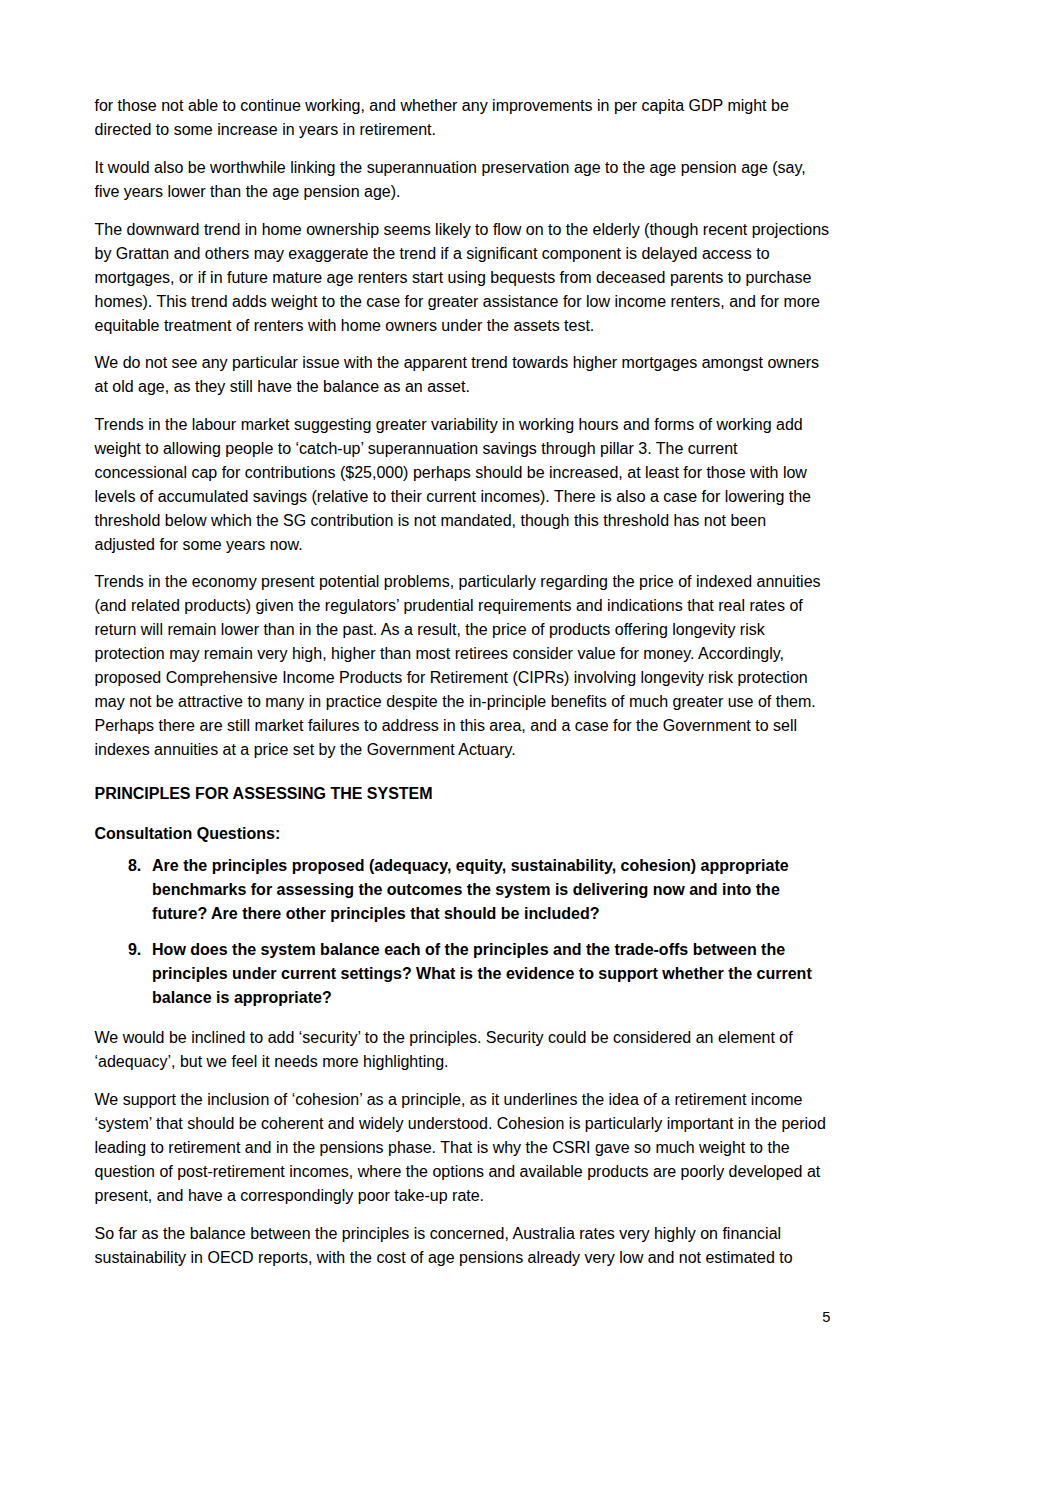for those not able to continue working, and whether any improvements in per capita GDP might be directed to some increase in years in retirement.
It would also be worthwhile linking the superannuation preservation age to the age pension age (say, five years lower than the age pension age).
The downward trend in home ownership seems likely to flow on to the elderly (though recent projections by Grattan and others may exaggerate the trend if a significant component is delayed access to mortgages, or if in future mature age renters start using bequests from deceased parents to purchase homes). This trend adds weight to the case for greater assistance for low income renters, and for more equitable treatment of renters with home owners under the assets test.
We do not see any particular issue with the apparent trend towards higher mortgages amongst owners at old age, as they still have the balance as an asset.
Trends in the labour market suggesting greater variability in working hours and forms of working add weight to allowing people to ‘catch-up’ superannuation savings through pillar 3. The current concessional cap for contributions ($25,000) perhaps should be increased, at least for those with low levels of accumulated savings (relative to their current incomes). There is also a case for lowering the threshold below which the SG contribution is not mandated, though this threshold has not been adjusted for some years now.
Trends in the economy present potential problems, particularly regarding the price of indexed annuities (and related products) given the regulators’ prudential requirements and indications that real rates of return will remain lower than in the past. As a result, the price of products offering longevity risk protection may remain very high, higher than most retirees consider value for money. Accordingly, proposed Comprehensive Income Products for Retirement (CIPRs) involving longevity risk protection may not be attractive to many in practice despite the in-principle benefits of much greater use of them. Perhaps there are still market failures to address in this area, and a case for the Government to sell indexes annuities at a price set by the Government Actuary.
PRINCIPLES FOR ASSESSING THE SYSTEM
Consultation Questions:
Are the principles proposed (adequacy, equity, sustainability, cohesion) appropriate benchmarks for assessing the outcomes the system is delivering now and into the future? Are there other principles that should be included?
How does the system balance each of the principles and the trade-offs between the principles under current settings? What is the evidence to support whether the current balance is appropriate?
We would be inclined to add ‘security’ to the principles. Security could be considered an element of ‘adequacy’, but we feel it needs more highlighting.
We support the inclusion of ‘cohesion’ as a principle, as it underlines the idea of a retirement income ‘system’ that should be coherent and widely understood. Cohesion is particularly important in the period leading to retirement and in the pensions phase. That is why the CSRI gave so much weight to the question of post-retirement incomes, where the options and available products are poorly developed at present, and have a correspondingly poor take-up rate.
So far as the balance between the principles is concerned, Australia rates very highly on financial sustainability in OECD reports, with the cost of age pensions already very low and not estimated to
5